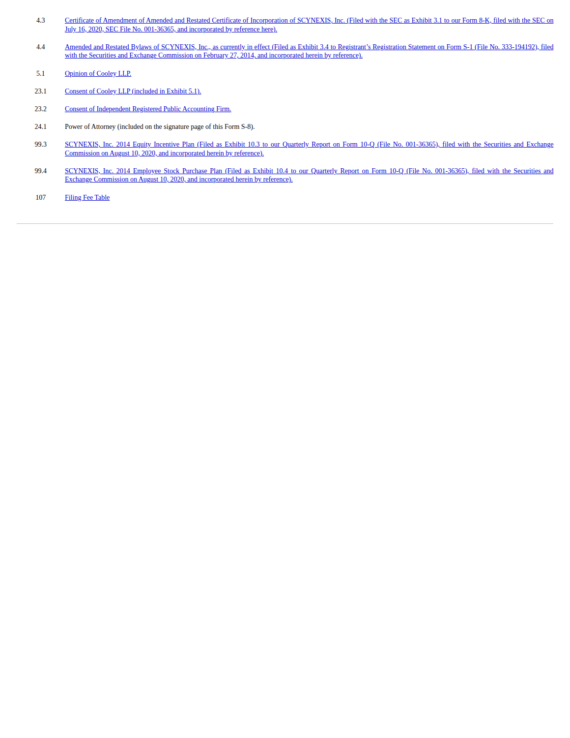| 4.3 | Certificate of Amendment of Amended and Restated Certificate of Incorporation of SCYNEXIS, Inc. (Filed with the SEC as Exhibit 3.1 to our Form 8-K, filed with the SEC on July 16, 2020, SEC File No. 001-36365, and incorporated by reference here). |
| 4.4 | Amended and Restated Bylaws of SCYNEXIS, Inc., as currently in effect (Filed as Exhibit 3.4 to Registrant’s Registration Statement on Form S-1 (File No. 333-194192), filed with the Securities and Exchange Commission on February 27, 2014, and incorporated herein by reference). |
| 5.1 | Opinion of Cooley LLP. |
| 23.1 | Consent of Cooley LLP (included in Exhibit 5.1). |
| 23.2 | Consent of Independent Registered Public Accounting Firm. |
| 24.1 | Power of Attorney (included on the signature page of this Form S-8). |
| 99.3 | SCYNEXIS, Inc. 2014 Equity Incentive Plan (Filed as Exhibit 10.3 to our Quarterly Report on Form 10-Q (File No. 001-36365), filed with the Securities and Exchange Commission on August 10, 2020, and incorporated herein by reference). |
| 99.4 | SCYNEXIS, Inc. 2014 Employee Stock Purchase Plan (Filed as Exhibit 10.4 to our Quarterly Report on Form 10-Q (File No. 001-36365), filed with the Securities and Exchange Commission on August 10, 2020, and incorporated herein by reference). |
| 107 | Filing Fee Table |